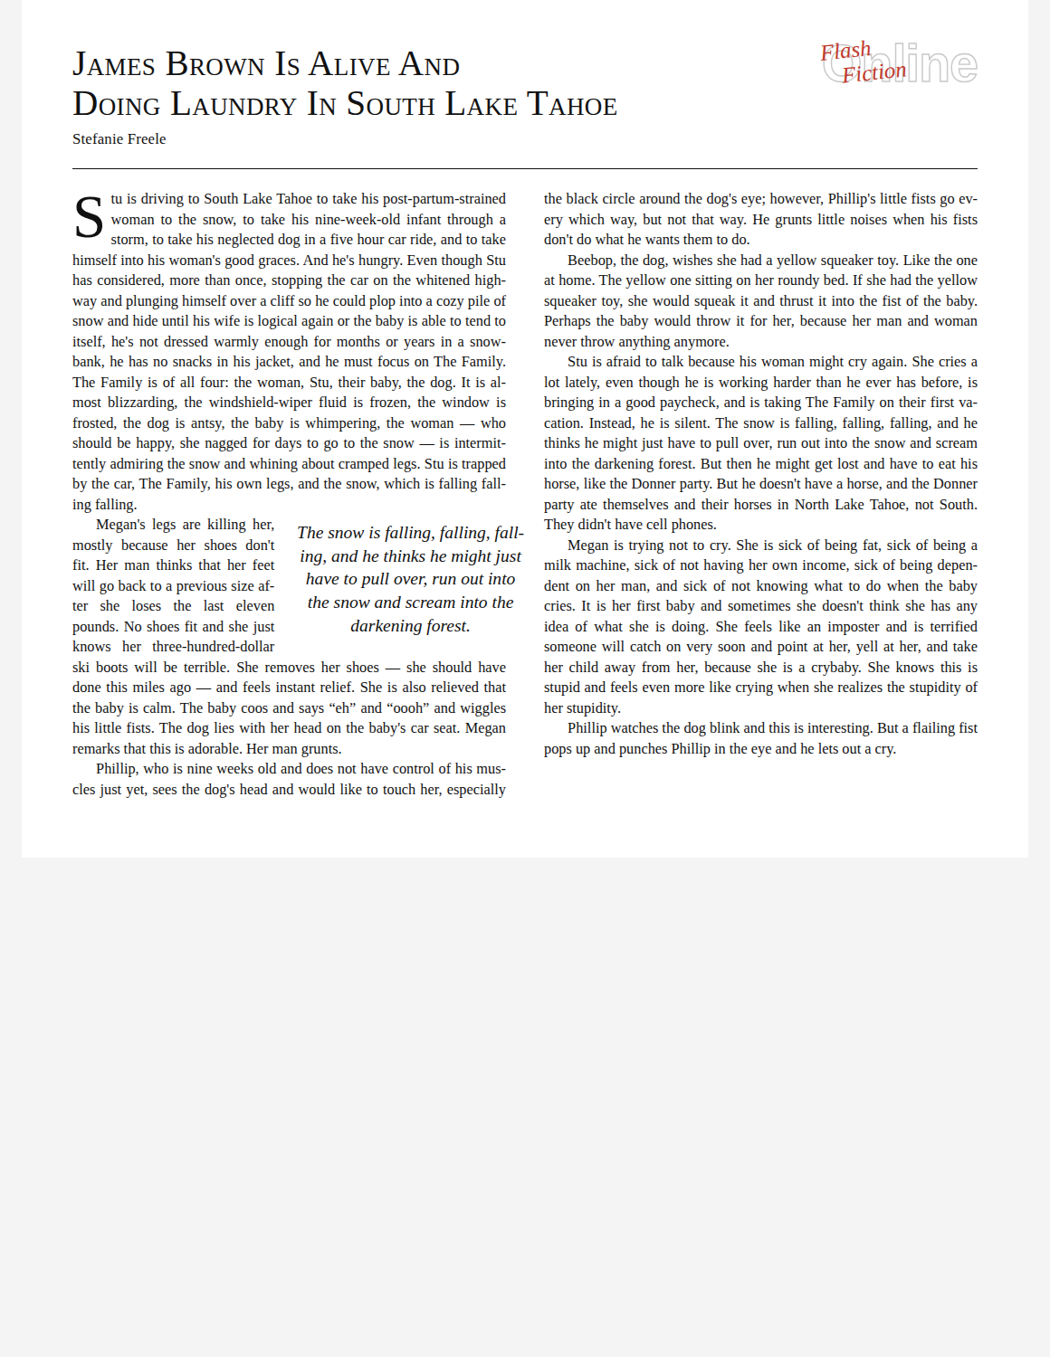Flash Fiction Online
James Brown is Alive and
Doing Laundry in South Lake Tahoe
Stefanie Freele
Stu is driving to South Lake Tahoe to take his post-partum-strained woman to the snow, to take his nine-week-old infant through a storm, to take his neglected dog in a five hour car ride, and to take himself into his woman's good graces. And he's hungry. Even though Stu has considered, more than once, stopping the car on the whitened highway and plunging himself over a cliff so he could plop into a cozy pile of snow and hide until his wife is logical again or the baby is able to tend to itself, he's not dressed warmly enough for months or years in a snowbank, he has no snacks in his jacket, and he must focus on The Family. The Family is of all four: the woman, Stu, their baby, the dog. It is almost blizzarding, the windshield-wiper fluid is frozen, the window is frosted, the dog is antsy, the baby is whimpering, the woman — who should be happy, she nagged for days to go to the snow — is intermittently admiring the snow and whining about cramped legs. Stu is trapped by the car, The Family, his own legs, and the snow, which is falling falling falling.
The snow is falling, falling, falling, and he thinks he might just have to pull over, run out into the snow and scream into the darkening forest.
Megan's legs are killing her, mostly because her shoes don't fit. Her man thinks that her feet will go back to a previous size after she loses the last eleven pounds. No shoes fit and she just knows her three-hundred-dollar ski boots will be terrible. She removes her shoes — she should have done this miles ago — and feels instant relief. She is also relieved that the baby is calm. The baby coos and says “eh” and “oooh” and wiggles his little fists. The dog lies with her head on the baby's car seat. Megan remarks that this is adorable. Her man grunts.
Phillip, who is nine weeks old and does not have control of his muscles just yet, sees the dog's head and would like to touch her, especially the black circle around the dog's eye; however, Phillip's little fists go every which way, but not that way. He grunts little noises when his fists don't do what he wants them to do.
Beebop, the dog, wishes she had a yellow squeaker toy. Like the one at home. The yellow one sitting on her roundy bed. If she had the yellow squeaker toy, she would squeak it and thrust it into the fist of the baby. Perhaps the baby would throw it for her, because her man and woman never throw anything anymore.
Stu is afraid to talk because his woman might cry again. She cries a lot lately, even though he is working harder than he ever has before, is bringing in a good paycheck, and is taking The Family on their first vacation. Instead, he is silent. The snow is falling, falling, falling, and he thinks he might just have to pull over, run out into the snow and scream into the darkening forest. But then he might get lost and have to eat his horse, like the Donner party. But he doesn't have a horse, and the Donner party ate themselves and their horses in North Lake Tahoe, not South. They didn't have cell phones.
Megan is trying not to cry. She is sick of being fat, sick of being a milk machine, sick of not having her own income, sick of being dependent on her man, and sick of not knowing what to do when the baby cries. It is her first baby and sometimes she doesn't think she has any idea of what she is doing. She feels like an imposter and is terrified someone will catch on very soon and point at her, yell at her, and take her child away from her, because she is a crybaby. She knows this is stupid and feels even more like crying when she realizes the stupidity of her stupidity.
Phillip watches the dog blink and this is interesting. But a flailing fist pops up and punches Phillip in the eye and he lets out a cry.